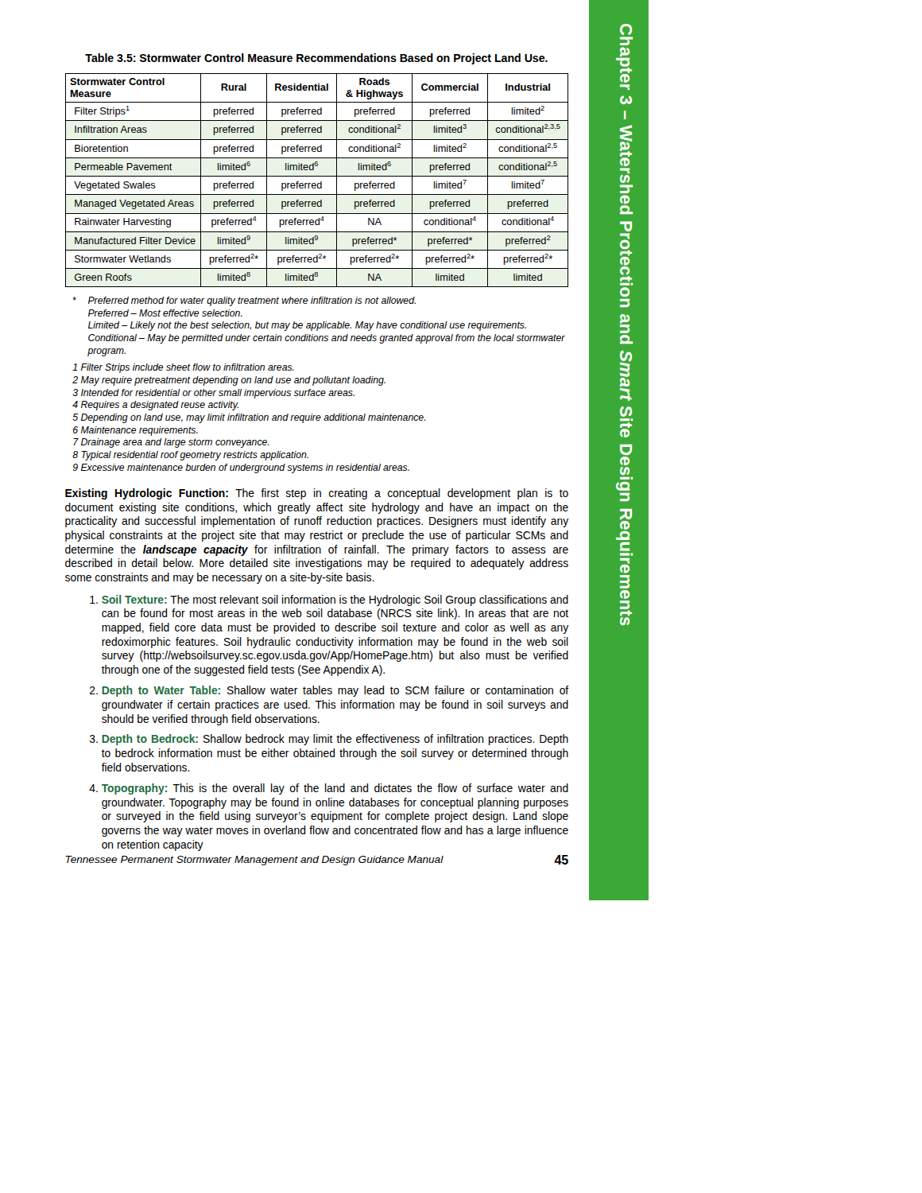Chapter 3 – Watershed Protection and Smart Site Design Requirements
Table 3.5: Stormwater Control Measure Recommendations Based on Project Land Use.
| Stormwater Control Measure | Rural | Residential | Roads & Highways | Commercial | Industrial |
| --- | --- | --- | --- | --- | --- |
| Filter Strips 1 | preferred | preferred | preferred | preferred | limited 2 |
| Infiltration Areas | preferred | preferred | conditional 2 | limited 3 | conditional 2,3,5 |
| Bioretention | preferred | preferred | conditional 2 | limited 2 | conditional 2,5 |
| Permeable Pavement | limited 6 | limited 6 | limited 6 | preferred | conditional 2,5 |
| Vegetated Swales | preferred | preferred | preferred | limited 7 | limited 7 |
| Managed Vegetated Areas | preferred | preferred | preferred | preferred | preferred |
| Rainwater Harvesting | preferred 4 | preferred 4 | NA | conditional 4 | conditional 4 |
| Manufactured Filter Device | limited 9 | limited 9 | preferred* | preferred* | preferred 2 |
| Stormwater Wetlands | preferred 2 * | preferred 2 * | preferred 2 * | preferred 2 * | preferred 2 * |
| Green Roofs | limited 8 | limited 8 | NA | limited | limited |
*
Preferred method for water quality treatment where infiltration is not allowed.
Preferred – Most effective selection.
Limited – Likely not the best selection, but may be applicable. May have conditional use requirements.
Conditional – May be permitted under certain conditions and needs granted approval from the local stormwater program.
1 Filter Strips include sheet flow to infiltration areas.
2 May require pretreatment depending on land use and pollutant loading.
3 Intended for residential or other small impervious surface areas.
4 Requires a designated reuse activity.
5 Depending on land use, may limit infiltration and require additional maintenance.
6 Maintenance requirements.
7 Drainage area and large storm conveyance.
8 Typical residential roof geometry restricts application.
9 Excessive maintenance burden of underground systems in residential areas.
Existing Hydrologic Function: The first step in creating a conceptual development plan is to document existing site conditions, which greatly affect site hydrology and have an impact on the practicality and successful implementation of runoff reduction practices. Designers must identify any physical constraints at the project site that may restrict or preclude the use of particular SCMs and determine the landscape capacity for infiltration of rainfall. The primary factors to assess are described in detail below. More detailed site investigations may be required to adequately address some constraints and may be necessary on a site-by-site basis.
Soil Texture: The most relevant soil information is the Hydrologic Soil Group classifications and can be found for most areas in the web soil database (NRCS site link). In areas that are not mapped, field core data must be provided to describe soil texture and color as well as any redoximorphic features. Soil hydraulic conductivity information may be found in the web soil survey (http://websoilsurvey.sc.egov.usda.gov/App/HomePage.htm) but also must be verified through one of the suggested field tests (See Appendix A).
Depth to Water Table: Shallow water tables may lead to SCM failure or contamination of groundwater if certain practices are used. This information may be found in soil surveys and should be verified through field observations.
Depth to Bedrock: Shallow bedrock may limit the effectiveness of infiltration practices. Depth to bedrock information must be either obtained through the soil survey or determined through field observations.
Topography: This is the overall lay of the land and dictates the flow of surface water and groundwater. Topography may be found in online databases for conceptual planning purposes or surveyed in the field using surveyor’s equipment for complete project design. Land slope governs the way water moves in overland flow and concentrated flow and has a large influence on retention capacity
Tennessee Permanent Stormwater Management and Design Guidance Manual 45